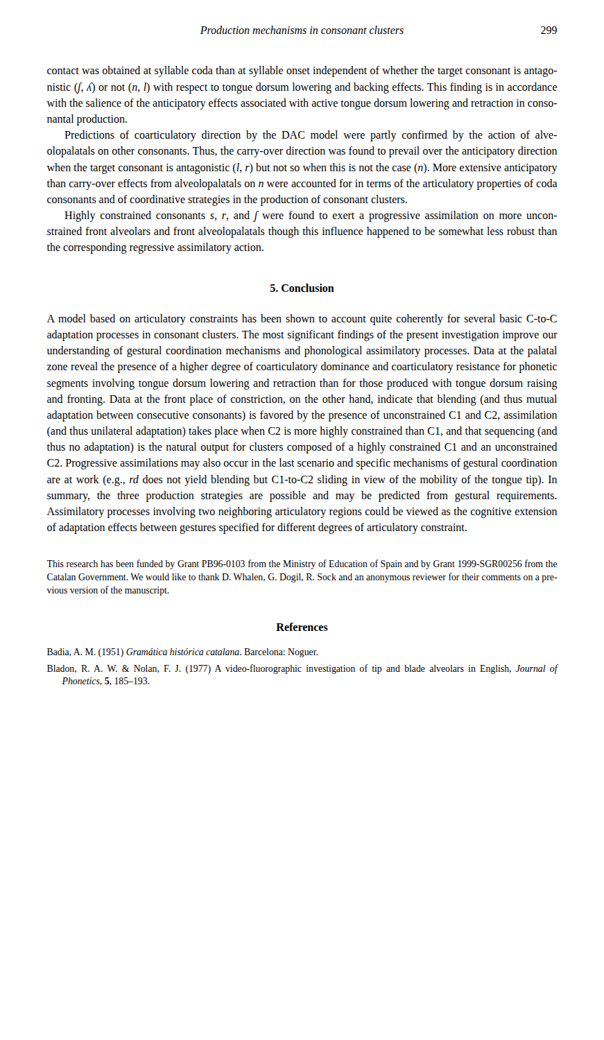Production mechanisms in consonant clusters 299
contact was obtained at syllable coda than at syllable onset independent of whether the target consonant is antagonistic (ʃ, ʎ) or not (n, l) with respect to tongue dorsum lowering and backing effects. This finding is in accordance with the salience of the anticipatory effects associated with active tongue dorsum lowering and retraction in consonantal production.
Predictions of coarticulatory direction by the DAC model were partly confirmed by the action of alveolopalatals on other consonants. Thus, the carry-over direction was found to prevail over the anticipatory direction when the target consonant is antagonistic (l, r) but not so when this is not the case (n). More extensive anticipatory than carry-over effects from alveolopalatals on n were accounted for in terms of the articulatory properties of coda consonants and of coordinative strategies in the production of consonant clusters.
Highly constrained consonants s, r, and ʃ were found to exert a progressive assimilation on more unconstrained front alveolars and front alveolopalatals though this influence happened to be somewhat less robust than the corresponding regressive assimilatory action.
5. Conclusion
A model based on articulatory constraints has been shown to account quite coherently for several basic C-to-C adaptation processes in consonant clusters. The most significant findings of the present investigation improve our understanding of gestural coordination mechanisms and phonological assimilatory processes. Data at the palatal zone reveal the presence of a higher degree of coarticulatory dominance and coarticulatory resistance for phonetic segments involving tongue dorsum lowering and retraction than for those produced with tongue dorsum raising and fronting. Data at the front place of constriction, on the other hand, indicate that blending (and thus mutual adaptation between consecutive consonants) is favored by the presence of unconstrained C1 and C2, assimilation (and thus unilateral adaptation) takes place when C2 is more highly constrained than C1, and that sequencing (and thus no adaptation) is the natural output for clusters composed of a highly constrained C1 and an unconstrained C2. Progressive assimilations may also occur in the last scenario and specific mechanisms of gestural coordination are at work (e.g., rd does not yield blending but C1-to-C2 sliding in view of the mobility of the tongue tip). In summary, the three production strategies are possible and may be predicted from gestural requirements. Assimilatory processes involving two neighboring articulatory regions could be viewed as the cognitive extension of adaptation effects between gestures specified for different degrees of articulatory constraint.
This research has been funded by Grant PB96-0103 from the Ministry of Education of Spain and by Grant 1999-SGR00256 from the Catalan Government. We would like to thank D. Whalen, G. Dogil, R. Sock and an anonymous reviewer for their comments on a previous version of the manuscript.
References
Badia, A. M. (1951) Gramática histórica catalana. Barcelona: Noguer.
Bladon, R. A. W. & Nolan, F. J. (1977) A video-fluorographic investigation of tip and blade alveolars in English, Journal of Phonetics, 5, 185–193.